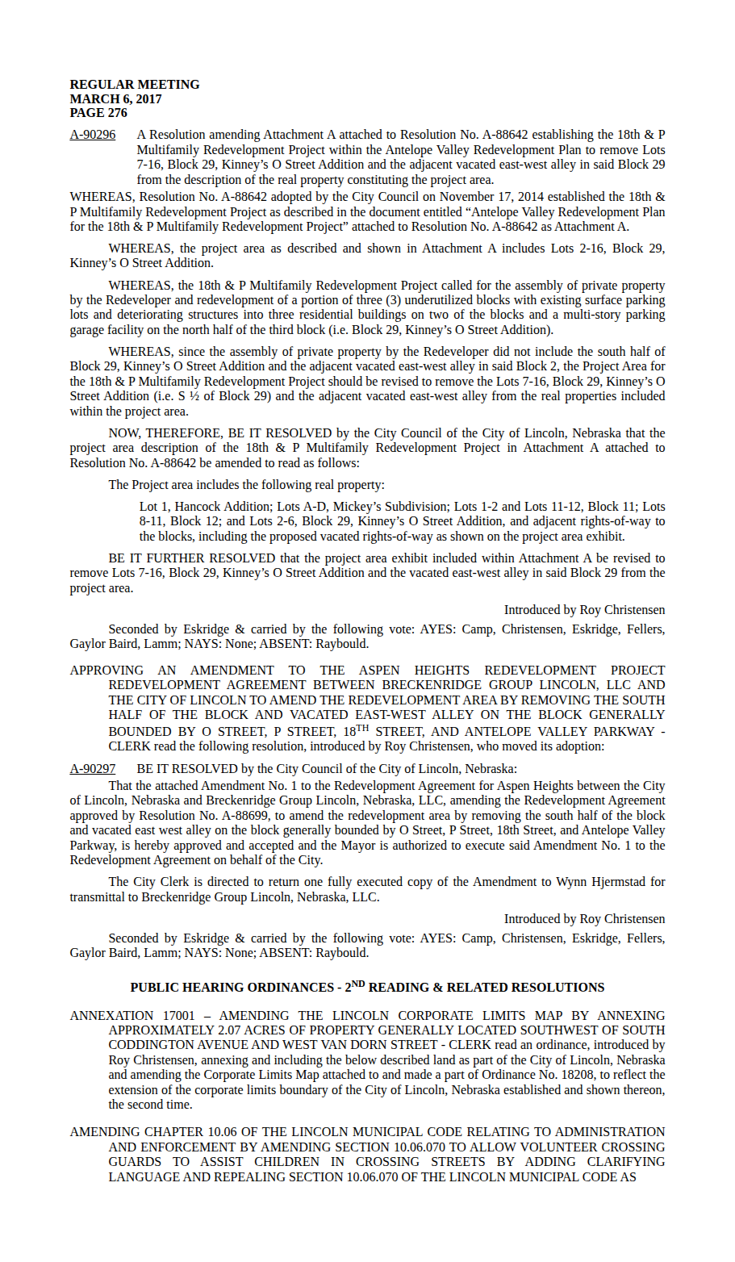REGULAR MEETING
MARCH 6, 2017
PAGE 276
A-90296
A Resolution amending Attachment A attached to Resolution No. A-88642 establishing the 18th & P Multifamily Redevelopment Project within the Antelope Valley Redevelopment Plan to remove Lots 7-16, Block 29, Kinney’s O Street Addition and the adjacent vacated east-west alley in said Block 29 from the description of the real property constituting the project area.
WHEREAS, Resolution No. A-88642 adopted by the City Council on November 17, 2014 established the 18th & P Multifamily Redevelopment Project as described in the document entitled “Antelope Valley Redevelopment Plan for the 18th & P Multifamily Redevelopment Project” attached to Resolution No. A-88642 as Attachment A.
WHEREAS, the project area as described and shown in Attachment A includes Lots 2-16, Block 29, Kinney’s O Street Addition.
WHEREAS, the 18th & P Multifamily Redevelopment Project called for the assembly of private property by the Redeveloper and redevelopment of a portion of three (3) underutilized blocks with existing surface parking lots and deteriorating structures into three residential buildings on two of the blocks and a multi-story parking garage facility on the north half of the third block (i.e. Block 29, Kinney’s O Street Addition).
WHEREAS, since the assembly of private property by the Redeveloper did not include the south half of Block 29, Kinney’s O Street Addition and the adjacent vacated east-west alley in said Block 2, the Project Area for the 18th & P Multifamily Redevelopment Project should be revised to remove the Lots 7-16, Block 29, Kinney’s O Street Addition (i.e. S ½ of Block 29) and the adjacent vacated east-west alley from the real properties included within the project area.
NOW, THEREFORE, BE IT RESOLVED by the City Council of the City of Lincoln, Nebraska that the project area description of the 18th & P Multifamily Redevelopment Project in Attachment A attached to Resolution No. A-88642 be amended to read as follows:
The Project area includes the following real property:
Lot 1, Hancock Addition; Lots A-D, Mickey’s Subdivision; Lots 1-2 and Lots 11-12, Block 11; Lots 8-11, Block 12; and Lots 2-6, Block 29, Kinney’s O Street Addition, and adjacent rights-of-way to the blocks, including the proposed vacated rights-of-way as shown on the project area exhibit.
BE IT FURTHER RESOLVED that the project area exhibit included within Attachment A be revised to remove Lots 7-16, Block 29, Kinney’s O Street Addition and the vacated east-west alley in said Block 29 from the project area.
Introduced by Roy Christensen
Seconded by Eskridge & carried by the following vote: AYES: Camp, Christensen, Eskridge, Fellers, Gaylor Baird, Lamm; NAYS: None; ABSENT: Raybould.
APPROVING AN AMENDMENT TO THE ASPEN HEIGHTS REDEVELOPMENT PROJECT REDEVELOPMENT AGREEMENT BETWEEN BRECKENRIDGE GROUP LINCOLN, LLC AND THE CITY OF LINCOLN TO AMEND THE REDEVELOPMENT AREA BY REMOVING THE SOUTH HALF OF THE BLOCK AND VACATED EAST-WEST ALLEY ON THE BLOCK GENERALLY BOUNDED BY O STREET, P STREET, 18TH STREET, AND ANTELOPE VALLEY PARKWAY - CLERK read the following resolution, introduced by Roy Christensen, who moved its adoption:
A-90297
BE IT RESOLVED by the City Council of the City of Lincoln, Nebraska:
That the attached Amendment No. 1 to the Redevelopment Agreement for Aspen Heights between the City of Lincoln, Nebraska and Breckenridge Group Lincoln, Nebraska, LLC, amending the Redevelopment Agreement approved by Resolution No. A-88699, to amend the redevelopment area by removing the south half of the block and vacated east west alley on the block generally bounded by O Street, P Street, 18th Street, and Antelope Valley Parkway, is hereby approved and accepted and the Mayor is authorized to execute said Amendment No. 1 to the Redevelopment Agreement on behalf of the City.
The City Clerk is directed to return one fully executed copy of the Amendment to Wynn Hjermstad for transmittal to Breckenridge Group Lincoln, Nebraska, LLC.
Introduced by Roy Christensen
Seconded by Eskridge & carried by the following vote: AYES: Camp, Christensen, Eskridge, Fellers, Gaylor Baird, Lamm; NAYS: None; ABSENT: Raybould.
PUBLIC HEARING ORDINANCES - 2ND READING & RELATED RESOLUTIONS
ANNEXATION 17001 – AMENDING THE LINCOLN CORPORATE LIMITS MAP BY ANNEXING APPROXIMATELY 2.07 ACRES OF PROPERTY GENERALLY LOCATED SOUTHWEST OF SOUTH CODDINGTON AVENUE AND WEST VAN DORN STREET - CLERK read an ordinance, introduced by Roy Christensen, annexing and including the below described land as part of the City of Lincoln, Nebraska and amending the Corporate Limits Map attached to and made a part of Ordinance No. 18208, to reflect the extension of the corporate limits boundary of the City of Lincoln, Nebraska established and shown thereon, the second time.
AMENDING CHAPTER 10.06 OF THE LINCOLN MUNICIPAL CODE RELATING TO ADMINISTRATION AND ENFORCEMENT BY AMENDING SECTION 10.06.070 TO ALLOW VOLUNTEER CROSSING GUARDS TO ASSIST CHILDREN IN CROSSING STREETS BY ADDING CLARIFYING LANGUAGE AND REPEALING SECTION 10.06.070 OF THE LINCOLN MUNICIPAL CODE AS